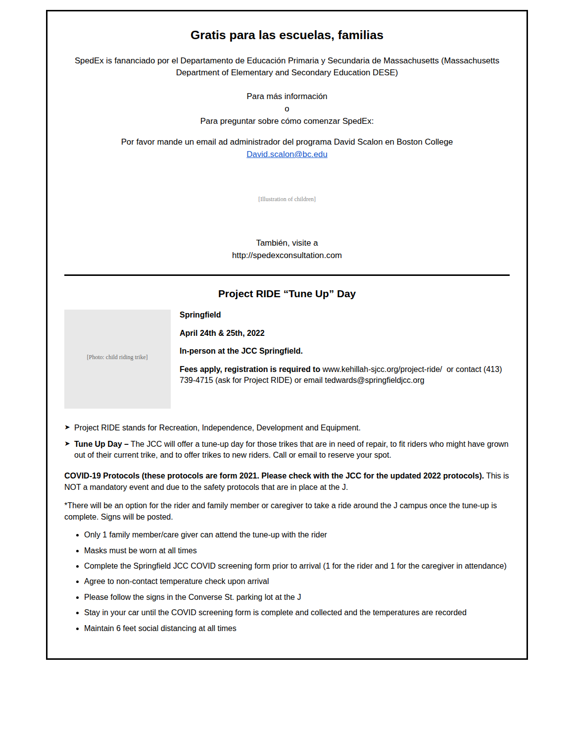Gratis para las escuelas, familias
SpedEx is fananciado por el Departamento de Educación Primaria y Secundaria de Massachusetts (Massachusetts Department of Elementary and Secondary Education DESE)
Para más información
o
Para preguntar sobre cómo comenzar SpedEx:
Por favor mande un email ad administrador del programa David Scalon en Boston College
David.scalon@bc.edu
También, visite a
http://spedexconsultation.com
Project RIDE “Tune Up” Day
Springfield
April 24th & 25th, 2022
In-person at the JCC Springfield.
Fees apply, registration is required to www.kehillah-sjcc.org/project-ride/ or contact (413) 739-4715 (ask for Project RIDE) or email tedwards@springfieldjcc.org
Project RIDE stands for Recreation, Independence, Development and Equipment.
Tune Up Day – The JCC will offer a tune-up day for those trikes that are in need of repair, to fit riders who might have grown out of their current trike, and to offer trikes to new riders. Call or email to reserve your spot.
COVID-19 Protocols (these protocols are form 2021. Please check with the JCC for the updated 2022 protocols). This is NOT a mandatory event and due to the safety protocols that are in place at the J.
*There will be an option for the rider and family member or caregiver to take a ride around the J campus once the tune-up is complete. Signs will be posted.
Only 1 family member/care giver can attend the tune-up with the rider
Masks must be worn at all times
Complete the Springfield JCC COVID screening form prior to arrival (1 for the rider and 1 for the caregiver in attendance)
Agree to non-contact temperature check upon arrival
Please follow the signs in the Converse St. parking lot at the J
Stay in your car until the COVID screening form is complete and collected and the temperatures are recorded
Maintain 6 feet social distancing at all times